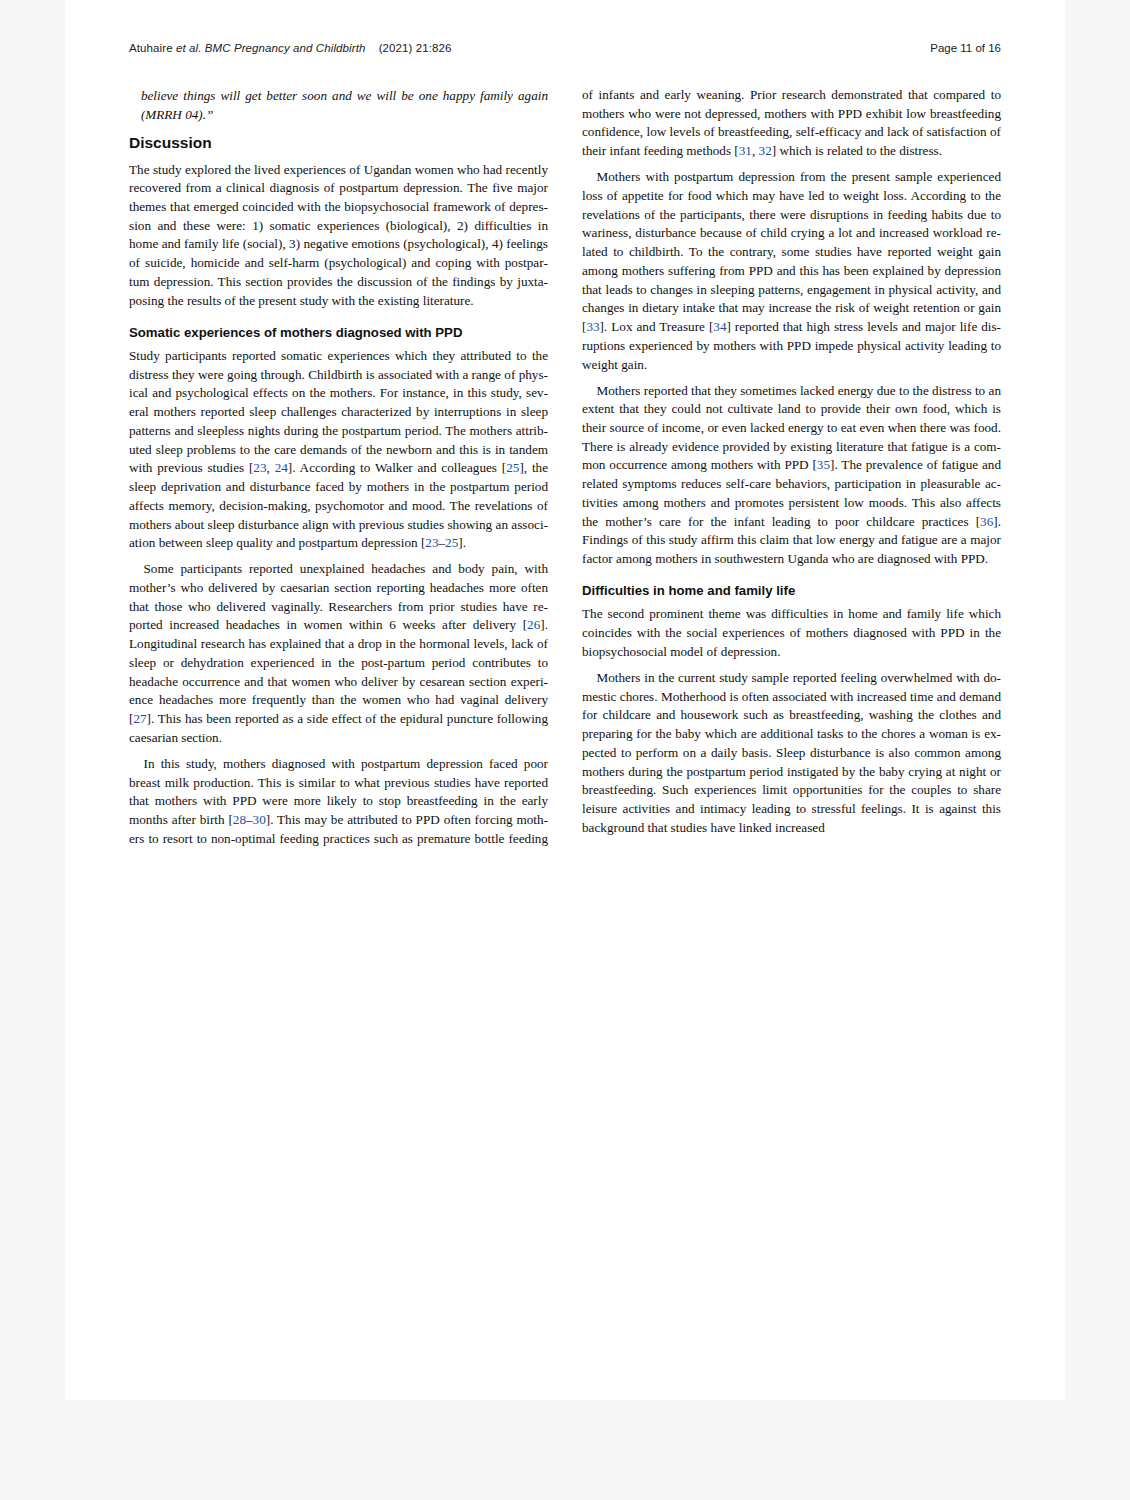Atuhaire et al. BMC Pregnancy and Childbirth (2021) 21:826
Page 11 of 16
believe things will get better soon and we will be one happy family again (MRRH 04).”
Discussion
The study explored the lived experiences of Ugandan women who had recently recovered from a clinical diagnosis of postpartum depression. The five major themes that emerged coincided with the biopsychosocial framework of depression and these were: 1) somatic experiences (biological), 2) difficulties in home and family life (social), 3) negative emotions (psychological), 4) feelings of suicide, homicide and self-harm (psychological) and coping with postpartum depression. This section provides the discussion of the findings by juxtaposing the results of the present study with the existing literature.
Somatic experiences of mothers diagnosed with PPD
Study participants reported somatic experiences which they attributed to the distress they were going through. Childbirth is associated with a range of physical and psychological effects on the mothers. For instance, in this study, several mothers reported sleep challenges characterized by interruptions in sleep patterns and sleepless nights during the postpartum period. The mothers attributed sleep problems to the care demands of the newborn and this is in tandem with previous studies [23, 24]. According to Walker and colleagues [25], the sleep deprivation and disturbance faced by mothers in the postpartum period affects memory, decision-making, psychomotor and mood. The revelations of mothers about sleep disturbance align with previous studies showing an association between sleep quality and postpartum depression [23–25].
Some participants reported unexplained headaches and body pain, with mother’s who delivered by caesarian section reporting headaches more often that those who delivered vaginally. Researchers from prior studies have reported increased headaches in women within 6 weeks after delivery [26]. Longitudinal research has explained that a drop in the hormonal levels, lack of sleep or dehydration experienced in the post-partum period contributes to headache occurrence and that women who deliver by cesarean section experience headaches more frequently than the women who had vaginal delivery [27]. This has been reported as a side effect of the epidural puncture following caesarian section.
In this study, mothers diagnosed with postpartum depression faced poor breast milk production. This is similar to what previous studies have reported that mothers with PPD were more likely to stop breastfeeding in the early months after birth [28–30]. This may be attributed to PPD often forcing mothers to resort to non-optimal feeding practices such as premature bottle feeding of infants and early weaning. Prior research demonstrated that compared to mothers who were not depressed, mothers with PPD exhibit low breastfeeding confidence, low levels of breastfeeding, self-efficacy and lack of satisfaction of their infant feeding methods [31, 32] which is related to the distress.
Mothers with postpartum depression from the present sample experienced loss of appetite for food which may have led to weight loss. According to the revelations of the participants, there were disruptions in feeding habits due to wariness, disturbance because of child crying a lot and increased workload related to childbirth. To the contrary, some studies have reported weight gain among mothers suffering from PPD and this has been explained by depression that leads to changes in sleeping patterns, engagement in physical activity, and changes in dietary intake that may increase the risk of weight retention or gain [33]. Lox and Treasure [34] reported that high stress levels and major life disruptions experienced by mothers with PPD impede physical activity leading to weight gain.
Mothers reported that they sometimes lacked energy due to the distress to an extent that they could not cultivate land to provide their own food, which is their source of income, or even lacked energy to eat even when there was food. There is already evidence provided by existing literature that fatigue is a common occurrence among mothers with PPD [35]. The prevalence of fatigue and related symptoms reduces self-care behaviors, participation in pleasurable activities among mothers and promotes persistent low moods. This also affects the mother’s care for the infant leading to poor childcare practices [36]. Findings of this study affirm this claim that low energy and fatigue are a major factor among mothers in southwestern Uganda who are diagnosed with PPD.
Difficulties in home and family life
The second prominent theme was difficulties in home and family life which coincides with the social experiences of mothers diagnosed with PPD in the biopsychosocial model of depression.
Mothers in the current study sample reported feeling overwhelmed with domestic chores. Motherhood is often associated with increased time and demand for childcare and housework such as breastfeeding, washing the clothes and preparing for the baby which are additional tasks to the chores a woman is expected to perform on a daily basis. Sleep disturbance is also common among mothers during the postpartum period instigated by the baby crying at night or breastfeeding. Such experiences limit opportunities for the couples to share leisure activities and intimacy leading to stressful feelings. It is against this background that studies have linked increased